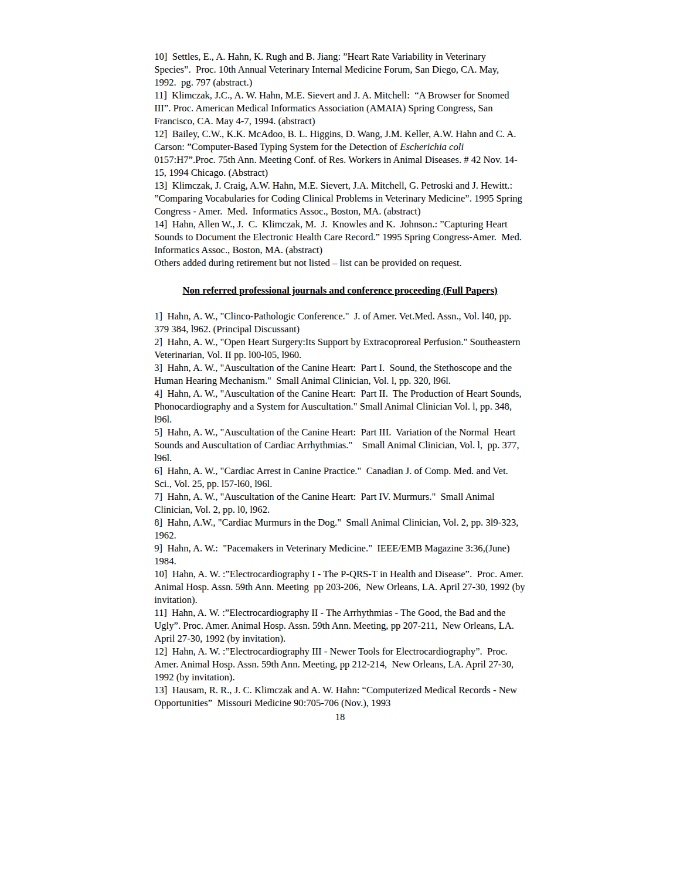10] Settles, E., A. Hahn, K. Rugh and B. Jiang: ”Heart Rate Variability in Veterinary Species”. Proc. 10th Annual Veterinary Internal Medicine Forum, San Diego, CA. May, 1992. pg. 797 (abstract.)
11] Klimczak, J.C., A. W. Hahn, M.E. Sievert and J. A. Mitchell: “A Browser for Snomed III”. Proc. American Medical Informatics Association (AMAIA) Spring Congress, San Francisco, CA. May 4-7, 1994. (abstract)
12] Bailey, C.W., K.K. McAdoo, B. L. Higgins, D. Wang, J.M. Keller, A.W. Hahn and C. A. Carson: ”Computer-Based Typing System for the Detection of Escherichia coli 0157:H7”.Proc. 75th Ann. Meeting Conf. of Res. Workers in Animal Diseases. # 42 Nov. 14-15, 1994 Chicago. (Abstract)
13] Klimczak, J. Craig, A.W. Hahn, M.E. Sievert, J.A. Mitchell, G. Petroski and J. Hewitt.: ”Comparing Vocabularies for Coding Clinical Problems in Veterinary Medicine”. 1995 Spring Congress - Amer. Med. Informatics Assoc., Boston, MA. (abstract)
14] Hahn, Allen W., J. C. Klimczak, M. J. Knowles and K. Johnson.: ”Capturing Heart Sounds to Document the Electronic Health Care Record.” 1995 Spring Congress-Amer. Med. Informatics Assoc., Boston, MA. (abstract)
Others added during retirement but not listed – list can be provided on request.
Non referred professional journals and conference proceeding (Full Papers)
1] Hahn, A. W., "Clinco-Pathologic Conference." J. of Amer. Vet.Med. Assn., Vol. l40, pp. 379 384, l962. (Principal Discussant)
2] Hahn, A. W., "Open Heart Surgery:Its Support by Extracoproreal Perfusion." Southeastern Veterinarian, Vol. II pp. l00-l05, l960.
3] Hahn, A. W., "Auscultation of the Canine Heart: Part I. Sound, the Stethoscope and the Human Hearing Mechanism." Small Animal Clinician, Vol. l, pp. 320, l96l.
4] Hahn, A. W., "Auscultation of the Canine Heart: Part II. The Production of Heart Sounds, Phonocardiography and a System for Auscultation." Small Animal Clinician Vol. l, pp. 348, l96l.
5] Hahn, A. W., "Auscultation of the Canine Heart: Part III. Variation of the Normal Heart Sounds and Auscultation of Cardiac Arrhythmias." Small Animal Clinician, Vol. l, pp. 377, l96l.
6] Hahn, A. W., "Cardiac Arrest in Canine Practice." Canadian J. of Comp. Med. and Vet. Sci., Vol. 25, pp. l57-l60, l96l.
7] Hahn, A. W., "Auscultation of the Canine Heart: Part IV. Murmurs." Small Animal Clinician, Vol. 2, pp. l0, l962.
8] Hahn, A.W., "Cardiac Murmurs in the Dog." Small Animal Clinician, Vol. 2, pp. 3l9-323, 1962.
9] Hahn, A. W.: "Pacemakers in Veterinary Medicine." IEEE/EMB Magazine 3:36,(June) 1984.
10] Hahn, A. W. :”Electrocardiography I - The P-QRS-T in Health and Disease”. Proc. Amer. Animal Hosp. Assn. 59th Ann. Meeting pp 203-206, New Orleans, LA. April 27-30, 1992 (by invitation).
11] Hahn, A. W. :”Electrocardiography II - The Arrhythmias - The Good, the Bad and the Ugly”. Proc. Amer. Animal Hosp. Assn. 59th Ann. Meeting, pp 207-211, New Orleans, LA. April 27-30, 1992 (by invitation).
12] Hahn, A. W. :”Electrocardiography III - Newer Tools for Electrocardiography”. Proc. Amer. Animal Hosp. Assn. 59th Ann. Meeting, pp 212-214, New Orleans, LA. April 27-30, 1992 (by invitation).
13] Hausam, R. R., J. C. Klimczak and A. W. Hahn: “Computerized Medical Records - New Opportunities” Missouri Medicine 90:705-706 (Nov.), 1993
18